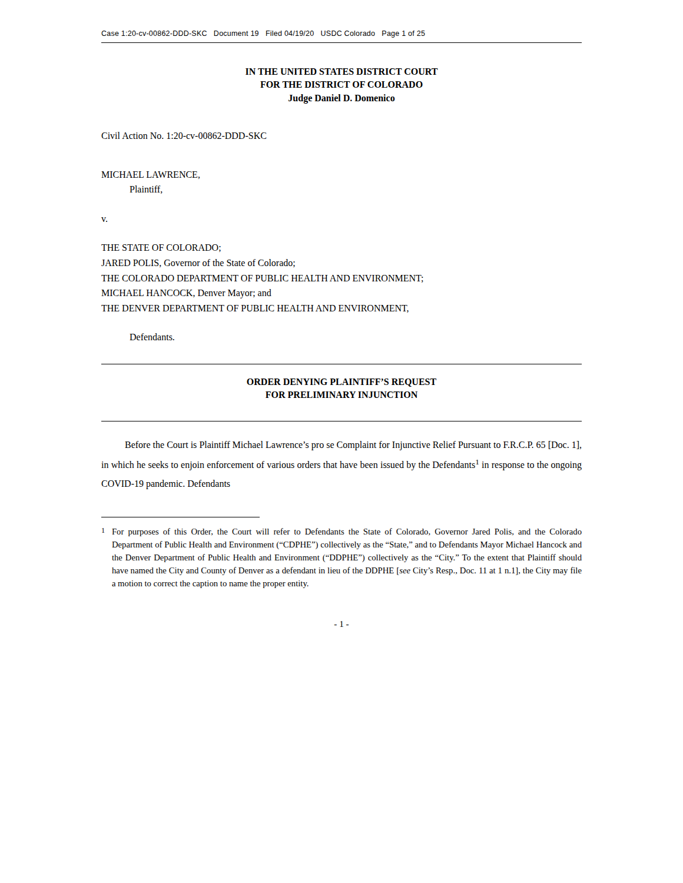Case 1:20-cv-00862-DDD-SKC Document 19 Filed 04/19/20 USDC Colorado Page 1 of 25
IN THE UNITED STATES DISTRICT COURT FOR THE DISTRICT OF COLORADO Judge Daniel D. Domenico
Civil Action No. 1:20-cv-00862-DDD-SKC
MICHAEL LAWRENCE,
Plaintiff,
v.
THE STATE OF COLORADO; JARED POLIS, Governor of the State of Colorado; THE COLORADO DEPARTMENT OF PUBLIC HEALTH AND ENVIRONMENT; MICHAEL HANCOCK, Denver Mayor; and THE DENVER DEPARTMENT OF PUBLIC HEALTH AND ENVIRONMENT,
Defendants.
ORDER DENYING PLAINTIFF’S REQUEST FOR PRELIMINARY INJUNCTION
Before the Court is Plaintiff Michael Lawrence’s pro se Complaint for Injunctive Relief Pursuant to F.R.C.P. 65 [Doc. 1], in which he seeks to enjoin enforcement of various orders that have been issued by the Defendants1 in response to the ongoing COVID-19 pandemic. Defendants
1 For purposes of this Order, the Court will refer to Defendants the State of Colorado, Governor Jared Polis, and the Colorado Department of Public Health and Environment (“CDPHE”) collectively as the “State,” and to Defendants Mayor Michael Hancock and the Denver Department of Public Health and Environment (“DDPHE”) collectively as the “City.” To the extent that Plaintiff should have named the City and County of Denver as a defendant in lieu of the DDPHE [see City’s Resp., Doc. 11 at 1 n.1], the City may file a motion to correct the caption to name the proper entity.
- 1 -